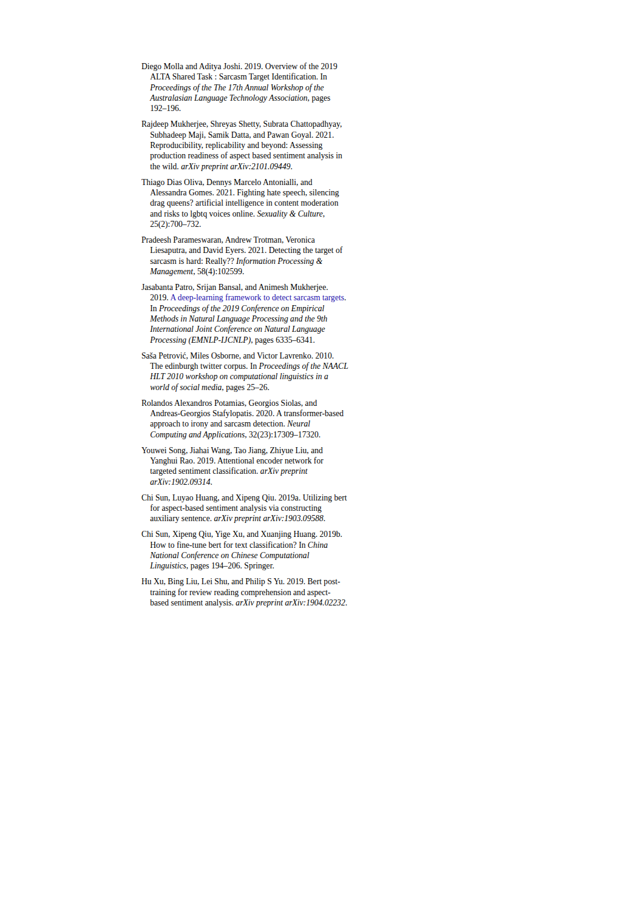Diego Molla and Aditya Joshi. 2019. Overview of the 2019 ALTA Shared Task : Sarcasm Target Identification. In Proceedings of the The 17th Annual Workshop of the Australasian Language Technology Association, pages 192–196.
Rajdeep Mukherjee, Shreyas Shetty, Subrata Chattopadhyay, Subhadeep Maji, Samik Datta, and Pawan Goyal. 2021. Reproducibility, replicability and beyond: Assessing production readiness of aspect based sentiment analysis in the wild. arXiv preprint arXiv:2101.09449.
Thiago Dias Oliva, Dennys Marcelo Antonialli, and Alessandra Gomes. 2021. Fighting hate speech, silencing drag queens? artificial intelligence in content moderation and risks to lgbtq voices online. Sexuality & Culture, 25(2):700–732.
Pradeesh Parameswaran, Andrew Trotman, Veronica Liesaputra, and David Eyers. 2021. Detecting the target of sarcasm is hard: Really?? Information Processing & Management, 58(4):102599.
Jasabanta Patro, Srijan Bansal, and Animesh Mukherjee. 2019. A deep-learning framework to detect sarcasm targets. In Proceedings of the 2019 Conference on Empirical Methods in Natural Language Processing and the 9th International Joint Conference on Natural Language Processing (EMNLP-IJCNLP), pages 6335–6341.
Saša Petrović, Miles Osborne, and Victor Lavrenko. 2010. The edinburgh twitter corpus. In Proceedings of the NAACL HLT 2010 workshop on computational linguistics in a world of social media, pages 25–26.
Rolandos Alexandros Potamias, Georgios Siolas, and Andreas-Georgios Stafylopatis. 2020. A transformer-based approach to irony and sarcasm detection. Neural Computing and Applications, 32(23):17309–17320.
Youwei Song, Jiahai Wang, Tao Jiang, Zhiyue Liu, and Yanghui Rao. 2019. Attentional encoder network for targeted sentiment classification. arXiv preprint arXiv:1902.09314.
Chi Sun, Luyao Huang, and Xipeng Qiu. 2019a. Utilizing bert for aspect-based sentiment analysis via constructing auxiliary sentence. arXiv preprint arXiv:1903.09588.
Chi Sun, Xipeng Qiu, Yige Xu, and Xuanjing Huang. 2019b. How to fine-tune bert for text classification? In China National Conference on Chinese Computational Linguistics, pages 194–206. Springer.
Hu Xu, Bing Liu, Lei Shu, and Philip S Yu. 2019. Bert post-training for review reading comprehension and aspect-based sentiment analysis. arXiv preprint arXiv:1904.02232.